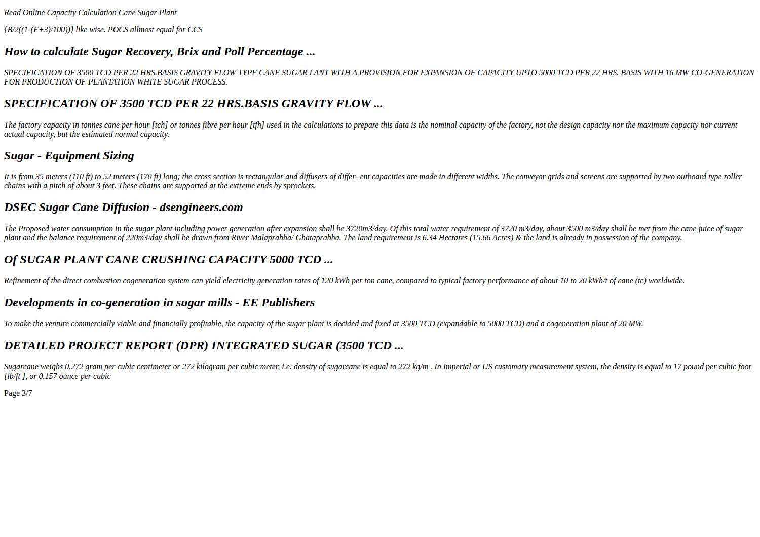Read Online Capacity Calculation Cane Sugar Plant
{B/2((1-(F+3)/100))} like wise. POCS allmost equal for CCS
How to calculate Sugar Recovery, Brix and Poll Percentage ...
SPECIFICATION OF 3500 TCD PER 22 HRS.BASIS GRAVITY FLOW TYPE CANE SUGAR LANT WITH A PROVISION FOR EXPANSION OF CAPACITY UPTO 5000 TCD PER 22 HRS. BASIS WITH 16 MW CO-GENERATION FOR PRODUCTION OF PLANTATION WHITE SUGAR PROCESS.
SPECIFICATION OF 3500 TCD PER 22 HRS.BASIS GRAVITY FLOW ...
The factory capacity in tonnes cane per hour [tch] or tonnes fibre per hour [tfh] used in the calculations to prepare this data is the nominal capacity of the factory, not the design capacity nor the maximum capacity nor current actual capacity, but the estimated normal capacity.
Sugar - Equipment Sizing
It is from 35 meters (110 ft) to 52 meters (170 ft) long; the cross section is rectangular and diffusers of differ- ent capacities are made in different widths. The conveyor grids and screens are supported by two outboard type roller chains with a pitch of about 3 feet. These chains are supported at the extreme ends by sprockets.
DSEC Sugar Cane Diffusion - dsengineers.com
The Proposed water consumption in the sugar plant including power generation after expansion shall be 3720m3/day. Of this total water requirement of 3720 m3/day, about 3500 m3/day shall be met from the cane juice of sugar plant and the balance requirement of 220m3/day shall be drawn from River Malaprabha/ Ghataprabha. The land requirement is 6.34 Hectares (15.66 Acres) & the land is already in possession of the company.
Of SUGAR PLANT CANE CRUSHING CAPACITY 5000 TCD ...
Refinement of the direct combustion cogeneration system can yield electricity generation rates of 120 kWh per ton cane, compared to typical factory performance of about 10 to 20 kWh/t of cane (tc) worldwide.
Developments in co-generation in sugar mills - EE Publishers
To make the venture commercially viable and financially profitable, the capacity of the sugar plant is decided and fixed at 3500 TCD (expandable to 5000 TCD) and a cogeneration plant of 20 MW.
DETAILED PROJECT REPORT (DPR) INTEGRATED SUGAR (3500 TCD ...
Sugarcane weighs 0.272 gram per cubic centimeter or 272 kilogram per cubic meter, i.e. density of sugarcane is equal to 272 kg/m . In Imperial or US customary measurement system, the density is equal to 17 pound per cubic foot [lb/ft ], or 0.157 ounce per cubic
Page 3/7